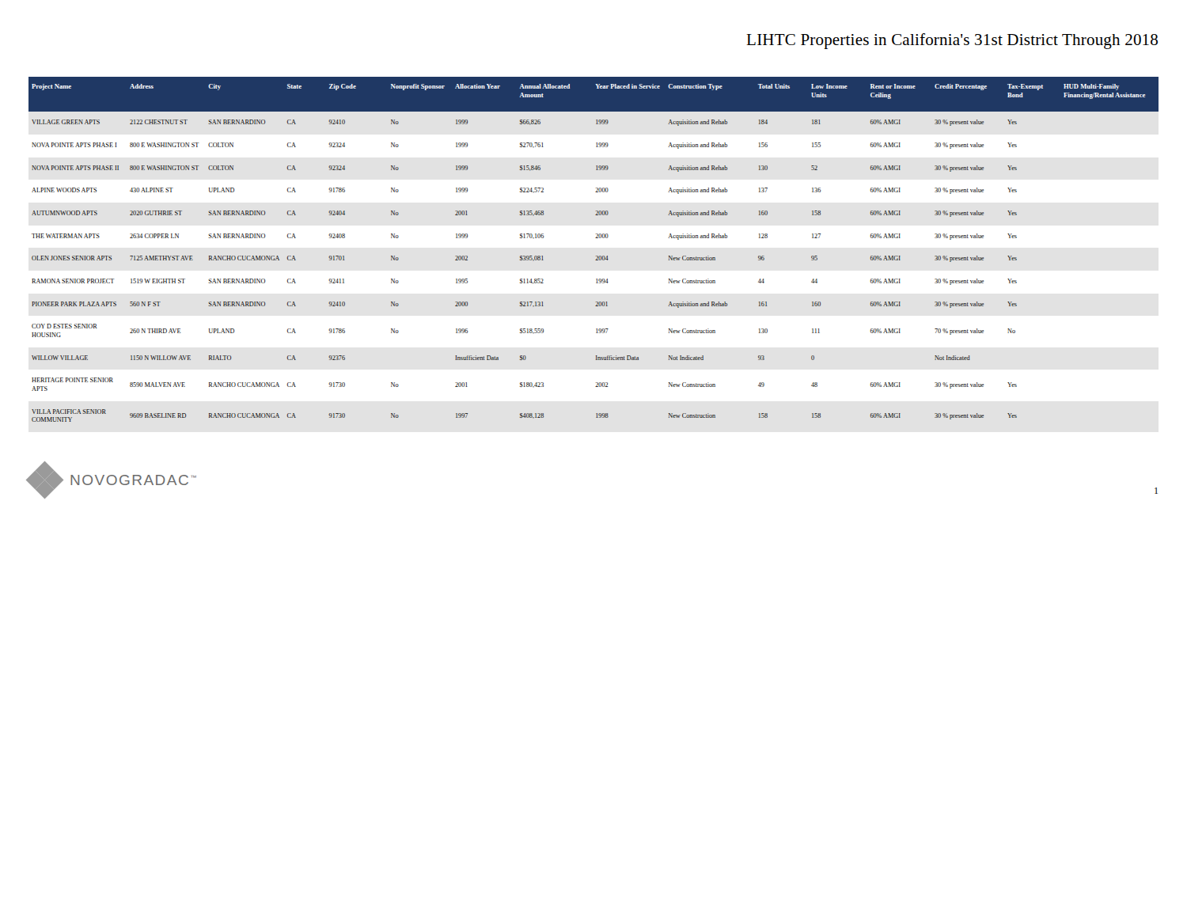LIHTC Properties in California's 31st District Through 2018
| Project Name | Address | City | State | Zip Code | Nonprofit Sponsor | Allocation Year | Annual Allocated Amount | Year Placed in Service | Construction Type | Total Units | Low Income Units | Rent or Income Ceiling | Credit Percentage | Tax-Exempt Bond | HUD Multi-Family Financing/Rental Assistance |
| --- | --- | --- | --- | --- | --- | --- | --- | --- | --- | --- | --- | --- | --- | --- | --- |
| VILLAGE GREEN APTS | 2122 CHESTNUT ST | SAN BERNARDINO | CA | 92410 | No | 1999 | $66,826 | 1999 | Acquisition and Rehab | 184 | 181 | 60% AMGI | 30 % present value | Yes | |
| NOVA POINTE APTS PHASE I | 800 E WASHINGTON ST | COLTON | CA | 92324 | No | 1999 | $270,761 | 1999 | Acquisition and Rehab | 156 | 155 | 60% AMGI | 30 % present value | Yes | |
| NOVA POINTE APTS PHASE II | 800 E WASHINGTON ST | COLTON | CA | 92324 | No | 1999 | $15,846 | 1999 | Acquisition and Rehab | 130 | 52 | 60% AMGI | 30 % present value | Yes | |
| ALPINE WOODS APTS | 430 ALPINE ST | UPLAND | CA | 91786 | No | 1999 | $224,572 | 2000 | Acquisition and Rehab | 137 | 136 | 60% AMGI | 30 % present value | Yes | |
| AUTUMNWOOD APTS | 2020 GUTHRIE ST | SAN BERNARDINO | CA | 92404 | No | 2001 | $135,468 | 2000 | Acquisition and Rehab | 160 | 158 | 60% AMGI | 30 % present value | Yes | |
| THE WATERMAN APTS | 2634 COPPER LN | SAN BERNARDINO | CA | 92408 | No | 1999 | $170,106 | 2000 | Acquisition and Rehab | 128 | 127 | 60% AMGI | 30 % present value | Yes | |
| OLEN JONES SENIOR APTS | 7125 AMETHYST AVE | RANCHO CUCAMONGA | CA | 91701 | No | 2002 | $395,081 | 2004 | New Construction | 96 | 95 | 60% AMGI | 30 % present value | Yes | |
| RAMONA SENIOR PROJECT | 1519 W EIGHTH ST | SAN BERNARDINO | CA | 92411 | No | 1995 | $114,852 | 1994 | New Construction | 44 | 44 | 60% AMGI | 30 % present value | Yes | |
| PIONEER PARK PLAZA APTS | 560 N F ST | SAN BERNARDINO | CA | 92410 | No | 2000 | $217,131 | 2001 | Acquisition and Rehab | 161 | 160 | 60% AMGI | 30 % present value | Yes | |
| COY D ESTES SENIOR HOUSING | 260 N THIRD AVE | UPLAND | CA | 91786 | No | 1996 | $518,559 | 1997 | New Construction | 130 | 111 | 60% AMGI | 70 % present value | No | |
| WILLOW VILLAGE | 1150 N WILLOW AVE | RIALTO | CA | 92376 | | Insufficient Data | $0 | Insufficient Data | Not Indicated | 93 | 0 | | Not Indicated | | |
| HERITAGE POINTE SENIOR APTS | 8590 MALVEN AVE | RANCHO CUCAMONGA | CA | 91730 | No | 2001 | $180,423 | 2002 | New Construction | 49 | 48 | 60% AMGI | 30 % present value | Yes | |
| VILLA PACIFICA SENIOR COMMUNITY | 9609 BASELINE RD | RANCHO CUCAMONGA | CA | 91730 | No | 1997 | $408,128 | 1998 | New Construction | 158 | 158 | 60% AMGI | 30 % present value | Yes | |
NOVOGRADAC™
1